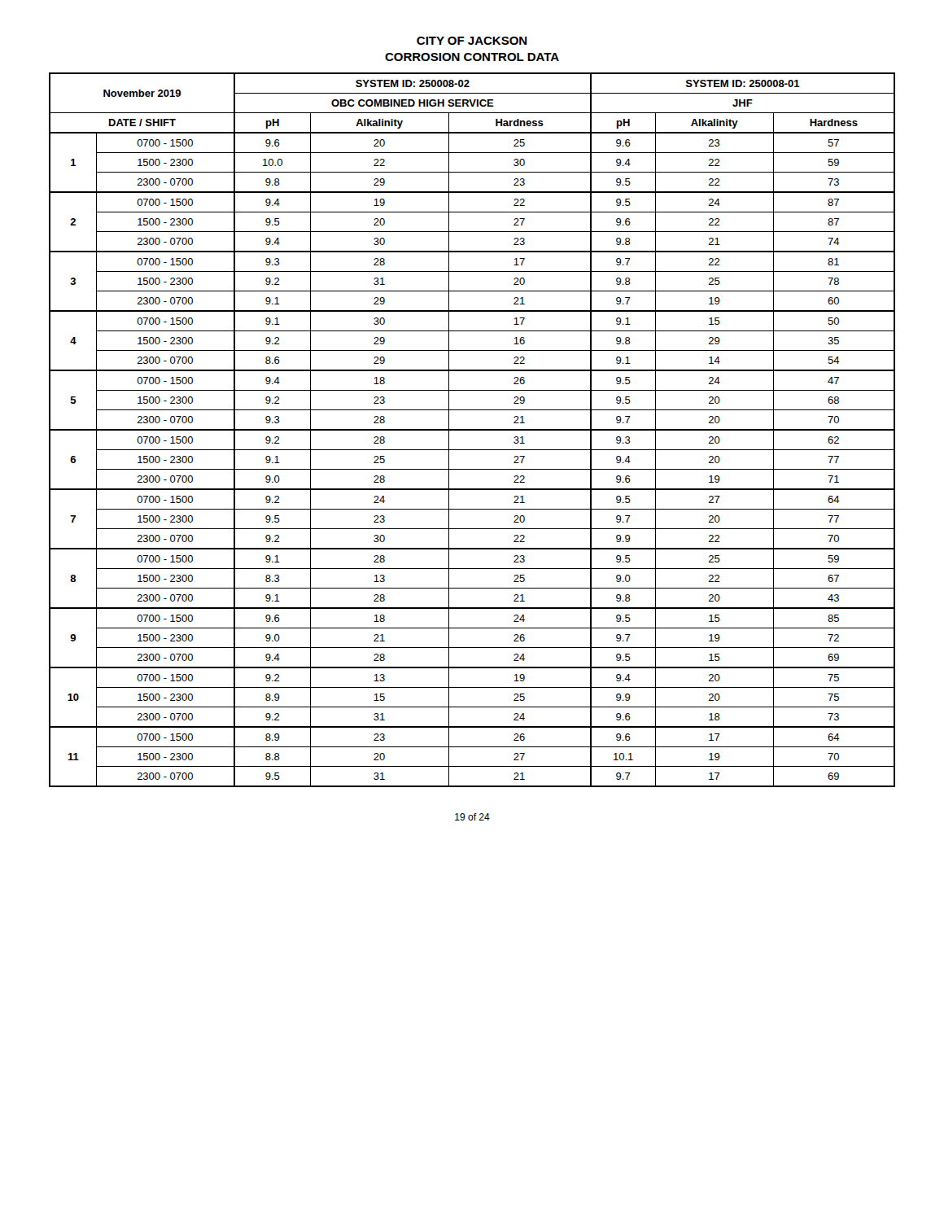CITY OF JACKSON
CORROSION CONTROL DATA
| November 2019 | SYSTEM ID: 250008-02 | SYSTEM ID: 250008-01 |
| --- | --- | --- |
| OBC COMBINED HIGH SERVICE | JHF |
| DATE / SHIFT | pH | Alkalinity | Hardness | pH | Alkalinity | Hardness |
| 1 | 0700 - 1500 | 9.6 | 20 | 25 | 9.6 | 23 | 57 |
| 1500 - 2300 | 10.0 | 22 | 30 | 9.4 | 22 | 59 |
| 2300 - 0700 | 9.8 | 29 | 23 | 9.5 | 22 | 73 |
| 2 | 0700 - 1500 | 9.4 | 19 | 22 | 9.5 | 24 | 87 |
| 1500 - 2300 | 9.5 | 20 | 27 | 9.6 | 22 | 87 |
| 2300 - 0700 | 9.4 | 30 | 23 | 9.8 | 21 | 74 |
| 3 | 0700 - 1500 | 9.3 | 28 | 17 | 9.7 | 22 | 81 |
| 1500 - 2300 | 9.2 | 31 | 20 | 9.8 | 25 | 78 |
| 2300 - 0700 | 9.1 | 29 | 21 | 9.7 | 19 | 60 |
| 4 | 0700 - 1500 | 9.1 | 30 | 17 | 9.1 | 15 | 50 |
| 1500 - 2300 | 9.2 | 29 | 16 | 9.8 | 29 | 35 |
| 2300 - 0700 | 8.6 | 29 | 22 | 9.1 | 14 | 54 |
| 5 | 0700 - 1500 | 9.4 | 18 | 26 | 9.5 | 24 | 47 |
| 1500 - 2300 | 9.2 | 23 | 29 | 9.5 | 20 | 68 |
| 2300 - 0700 | 9.3 | 28 | 21 | 9.7 | 20 | 70 |
| 6 | 0700 - 1500 | 9.2 | 28 | 31 | 9.3 | 20 | 62 |
| 1500 - 2300 | 9.1 | 25 | 27 | 9.4 | 20 | 77 |
| 2300 - 0700 | 9.0 | 28 | 22 | 9.6 | 19 | 71 |
| 7 | 0700 - 1500 | 9.2 | 24 | 21 | 9.5 | 27 | 64 |
| 1500 - 2300 | 9.5 | 23 | 20 | 9.7 | 20 | 77 |
| 2300 - 0700 | 9.2 | 30 | 22 | 9.9 | 22 | 70 |
| 8 | 0700 - 1500 | 9.1 | 28 | 23 | 9.5 | 25 | 59 |
| 1500 - 2300 | 8.3 | 13 | 25 | 9.0 | 22 | 67 |
| 2300 - 0700 | 9.1 | 28 | 21 | 9.8 | 20 | 43 |
| 9 | 0700 - 1500 | 9.6 | 18 | 24 | 9.5 | 15 | 85 |
| 1500 - 2300 | 9.0 | 21 | 26 | 9.7 | 19 | 72 |
| 2300 - 0700 | 9.4 | 28 | 24 | 9.5 | 15 | 69 |
| 10 | 0700 - 1500 | 9.2 | 13 | 19 | 9.4 | 20 | 75 |
| 1500 - 2300 | 8.9 | 15 | 25 | 9.9 | 20 | 75 |
| 2300 - 0700 | 9.2 | 31 | 24 | 9.6 | 18 | 73 |
| 11 | 0700 - 1500 | 8.9 | 23 | 26 | 9.6 | 17 | 64 |
| 1500 - 2300 | 8.8 | 20 | 27 | 10.1 | 19 | 70 |
| 2300 - 0700 | 9.5 | 31 | 21 | 9.7 | 17 | 69 |
19 of 24